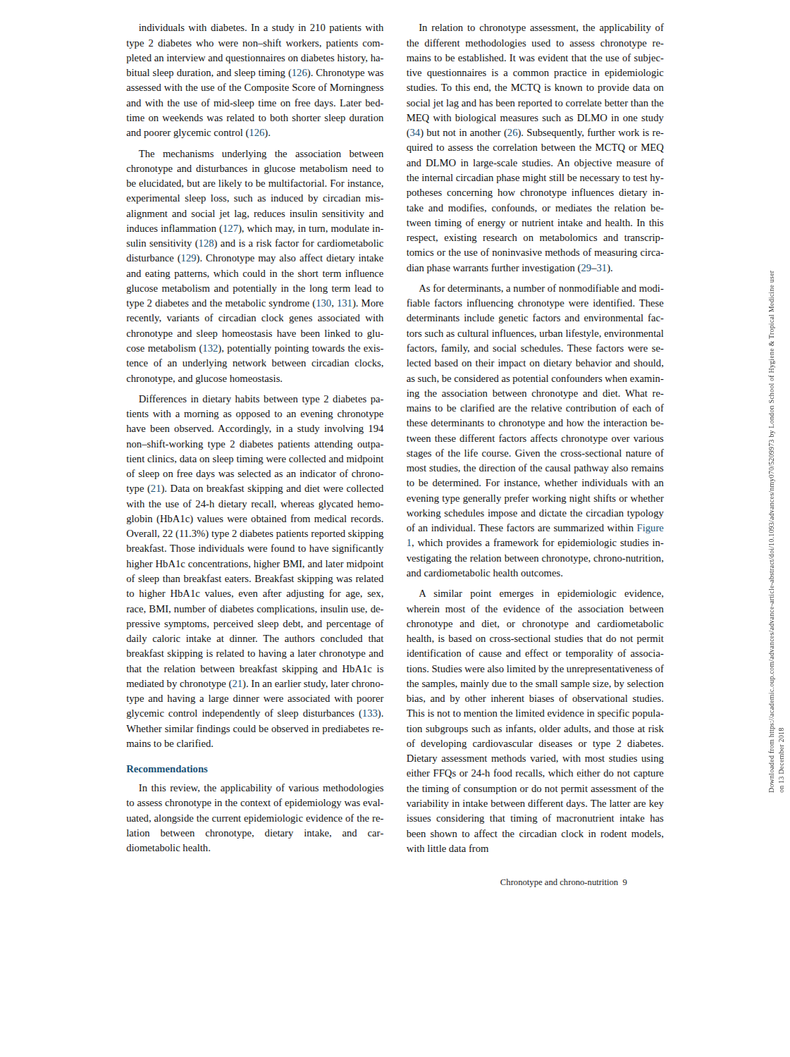Downloaded from https://academic.oup.com/advances/advance-article-abstract/doi/10.1093/advances/nmy070/5209973 by London School of Hygiene & Tropical Medicine user on 13 December 2018
individuals with diabetes. In a study in 210 patients with type 2 diabetes who were non–shift workers, patients completed an interview and questionnaires on diabetes history, habitual sleep duration, and sleep timing (126). Chronotype was assessed with the use of the Composite Score of Morningness and with the use of mid-sleep time on free days. Later bedtime on weekends was related to both shorter sleep duration and poorer glycemic control (126).
The mechanisms underlying the association between chronotype and disturbances in glucose metabolism need to be elucidated, but are likely to be multifactorial. For instance, experimental sleep loss, such as induced by circadian misalignment and social jet lag, reduces insulin sensitivity and induces inflammation (127), which may, in turn, modulate insulin sensitivity (128) and is a risk factor for cardiometabolic disturbance (129). Chronotype may also affect dietary intake and eating patterns, which could in the short term influence glucose metabolism and potentially in the long term lead to type 2 diabetes and the metabolic syndrome (130, 131). More recently, variants of circadian clock genes associated with chronotype and sleep homeostasis have been linked to glucose metabolism (132), potentially pointing towards the existence of an underlying network between circadian clocks, chronotype, and glucose homeostasis.
Differences in dietary habits between type 2 diabetes patients with a morning as opposed to an evening chronotype have been observed. Accordingly, in a study involving 194 non–shift-working type 2 diabetes patients attending outpatient clinics, data on sleep timing were collected and midpoint of sleep on free days was selected as an indicator of chronotype (21). Data on breakfast skipping and diet were collected with the use of 24-h dietary recall, whereas glycated hemoglobin (HbA1c) values were obtained from medical records. Overall, 22 (11.3%) type 2 diabetes patients reported skipping breakfast. Those individuals were found to have significantly higher HbA1c concentrations, higher BMI, and later midpoint of sleep than breakfast eaters. Breakfast skipping was related to higher HbA1c values, even after adjusting for age, sex, race, BMI, number of diabetes complications, insulin use, depressive symptoms, perceived sleep debt, and percentage of daily caloric intake at dinner. The authors concluded that breakfast skipping is related to having a later chronotype and that the relation between breakfast skipping and HbA1c is mediated by chronotype (21). In an earlier study, later chronotype and having a large dinner were associated with poorer glycemic control independently of sleep disturbances (133). Whether similar findings could be observed in prediabetes remains to be clarified.
Recommendations
In this review, the applicability of various methodologies to assess chronotype in the context of epidemiology was evaluated, alongside the current epidemiologic evidence of the relation between chronotype, dietary intake, and cardiometabolic health.
In relation to chronotype assessment, the applicability of the different methodologies used to assess chronotype remains to be established. It was evident that the use of subjective questionnaires is a common practice in epidemiologic studies. To this end, the MCTQ is known to provide data on social jet lag and has been reported to correlate better than the MEQ with biological measures such as DLMO in one study (34) but not in another (26). Subsequently, further work is required to assess the correlation between the MCTQ or MEQ and DLMO in large-scale studies. An objective measure of the internal circadian phase might still be necessary to test hypotheses concerning how chronotype influences dietary intake and modifies, confounds, or mediates the relation between timing of energy or nutrient intake and health. In this respect, existing research on metabolomics and transcriptomics or the use of noninvasive methods of measuring circadian phase warrants further investigation (29–31).
As for determinants, a number of nonmodifiable and modifiable factors influencing chronotype were identified. These determinants include genetic factors and environmental factors such as cultural influences, urban lifestyle, environmental factors, family, and social schedules. These factors were selected based on their impact on dietary behavior and should, as such, be considered as potential confounders when examining the association between chronotype and diet. What remains to be clarified are the relative contribution of each of these determinants to chronotype and how the interaction between these different factors affects chronotype over various stages of the life course. Given the cross-sectional nature of most studies, the direction of the causal pathway also remains to be determined. For instance, whether individuals with an evening type generally prefer working night shifts or whether working schedules impose and dictate the circadian typology of an individual. These factors are summarized within Figure 1, which provides a framework for epidemiologic studies investigating the relation between chronotype, chrono-nutrition, and cardiometabolic health outcomes.
A similar point emerges in epidemiologic evidence, wherein most of the evidence of the association between chronotype and diet, or chronotype and cardiometabolic health, is based on cross-sectional studies that do not permit identification of cause and effect or temporality of associations. Studies were also limited by the unrepresentativeness of the samples, mainly due to the small sample size, by selection bias, and by other inherent biases of observational studies. This is not to mention the limited evidence in specific population subgroups such as infants, older adults, and those at risk of developing cardiovascular diseases or type 2 diabetes. Dietary assessment methods varied, with most studies using either FFQs or 24-h food recalls, which either do not capture the timing of consumption or do not permit assessment of the variability in intake between different days. The latter are key issues considering that timing of macronutrient intake has been shown to affect the circadian clock in rodent models, with little data from
Chronotype and chrono-nutrition 9